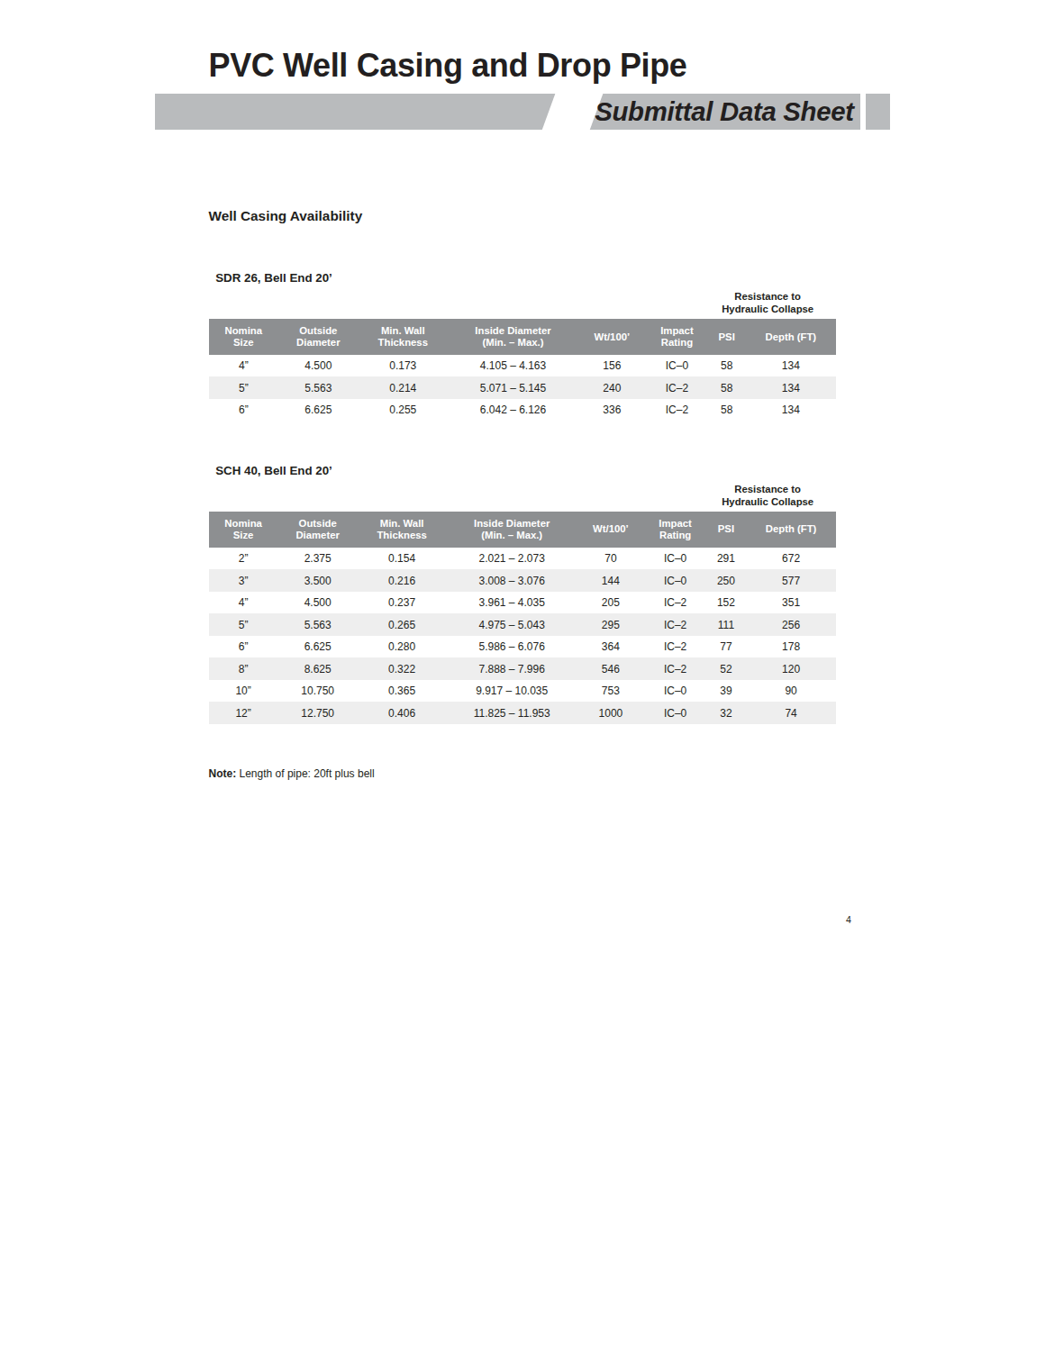PVC Well Casing and Drop Pipe
Submittal Data Sheet
Well Casing Availability
SDR 26, Bell End 20’
Resistance to
Hydraulic Collapse
| Nomina Size | Outside Diameter | Min. Wall Thickness | Inside Diameter (Min. – Max.) | Wt/100’ | Impact Rating | PSI | Depth (FT) |
| --- | --- | --- | --- | --- | --- | --- | --- |
| 4” | 4.500 | 0.173 | 4.105 – 4.163 | 156 | IC–0 | 58 | 134 |
| 5” | 5.563 | 0.214 | 5.071 – 5.145 | 240 | IC–2 | 58 | 134 |
| 6” | 6.625 | 0.255 | 6.042 – 6.126 | 336 | IC–2 | 58 | 134 |
SCH 40, Bell End 20’
Resistance to
Hydraulic Collapse
| Nomina Size | Outside Diameter | Min. Wall Thickness | Inside Diameter (Min. – Max.) | Wt/100’ | Impact Rating | PSI | Depth (FT) |
| --- | --- | --- | --- | --- | --- | --- | --- |
| 2” | 2.375 | 0.154 | 2.021 – 2.073 | 70 | IC–0 | 291 | 672 |
| 3” | 3.500 | 0.216 | 3.008 – 3.076 | 144 | IC–0 | 250 | 577 |
| 4” | 4.500 | 0.237 | 3.961 – 4.035 | 205 | IC–2 | 152 | 351 |
| 5” | 5.563 | 0.265 | 4.975 – 5.043 | 295 | IC–2 | 111 | 256 |
| 6” | 6.625 | 0.280 | 5.986 – 6.076 | 364 | IC–2 | 77 | 178 |
| 8” | 8.625 | 0.322 | 7.888 – 7.996 | 546 | IC–2 | 52 | 120 |
| 10” | 10.750 | 0.365 | 9.917 – 10.035 | 753 | IC–0 | 39 | 90 |
| 12” | 12.750 | 0.406 | 11.825 – 11.953 | 1000 | IC–0 | 32 | 74 |
Note: Length of pipe: 20ft plus bell
4